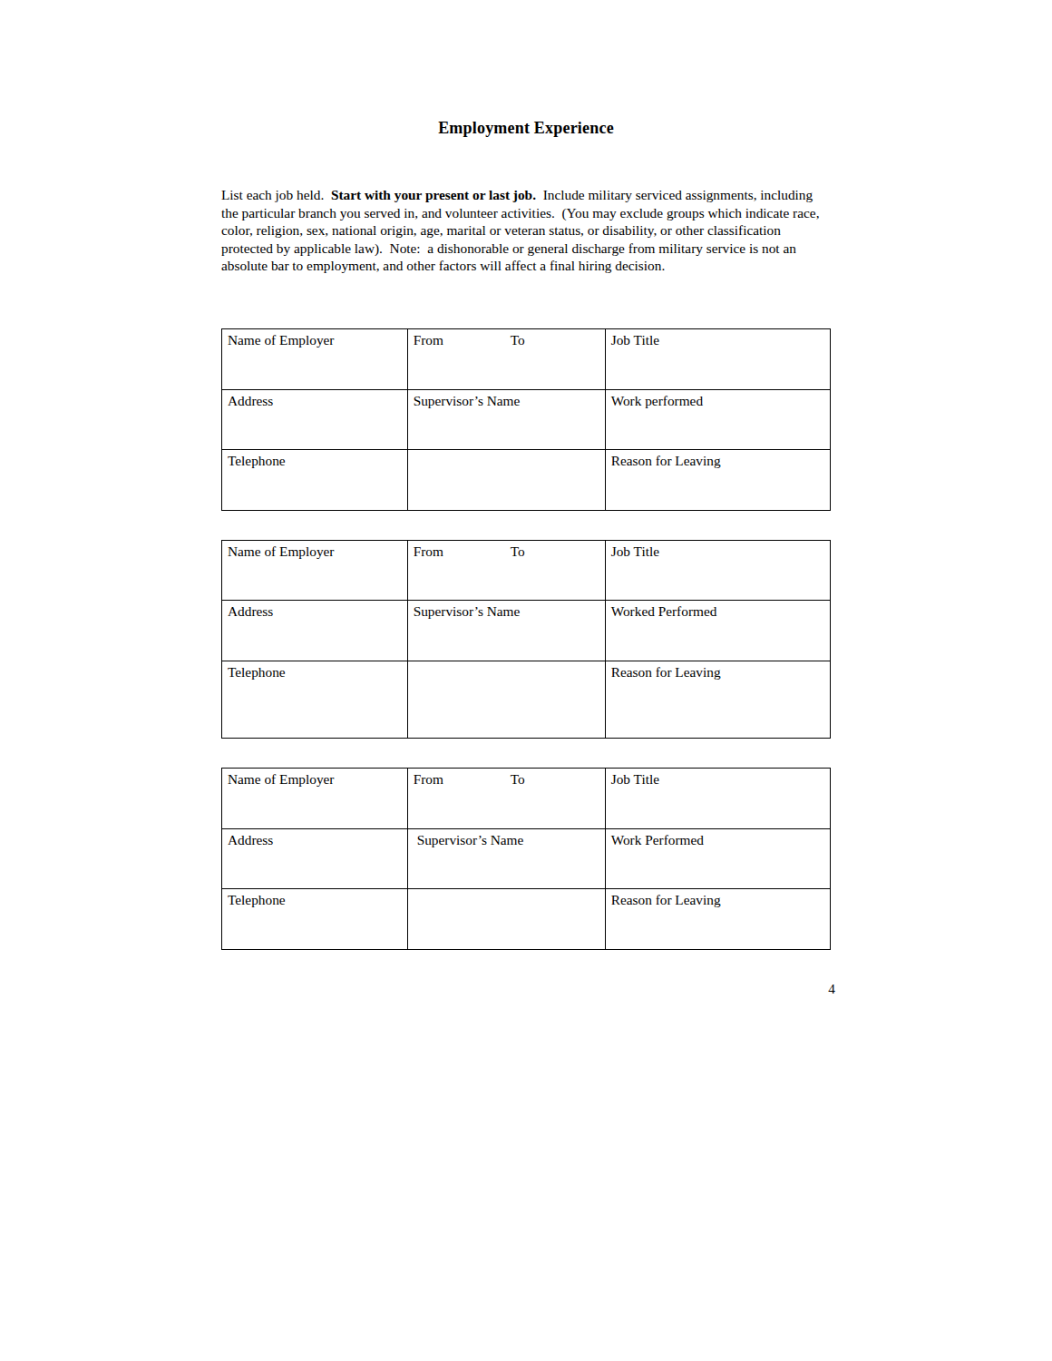Employment Experience
List each job held. Start with your present or last job. Include military serviced assignments, including the particular branch you served in, and volunteer activities. (You may exclude groups which indicate race, color, religion, sex, national origin, age, marital or veteran status, or disability, or other classification protected by applicable law). Note: a dishonorable or general discharge from military service is not an absolute bar to employment, and other factors will affect a final hiring decision.
| Name of Employer | From To | Job Title |
| Address | Supervisor’s Name | Work performed |
| Telephone | | Reason for Leaving |
| Name of Employer | From To | Job Title |
| Address | Supervisor’s Name | Worked Performed |
| Telephone | | Reason for Leaving |
| Name of Employer | From To | Job Title |
| Address | Supervisor’s Name | Work Performed |
| Telephone | | Reason for Leaving |
4